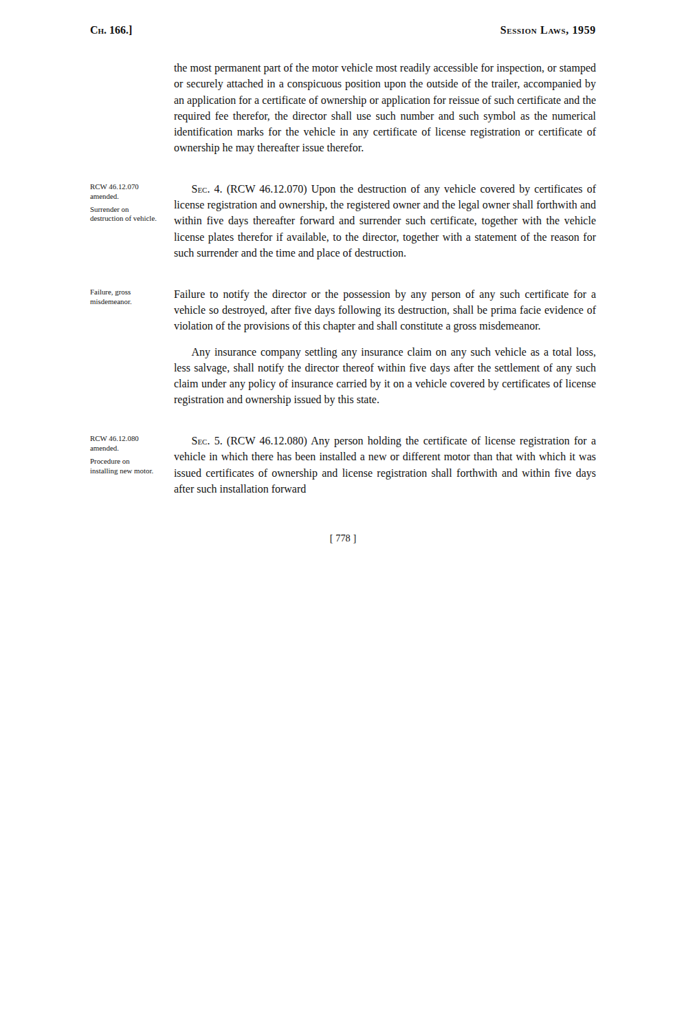Ch. 166.] Session Laws, 1959
the most permanent part of the motor vehicle most readily accessible for inspection, or stamped or securely attached in a conspicuous position upon the outside of the trailer, accompanied by an application for a certificate of ownership or application for reissue of such certificate and the required fee therefor, the director shall use such number and such symbol as the numerical identification marks for the vehicle in any certificate of license registration or certificate of ownership he may thereafter issue therefor.
RCW 46.12.070 amended.
Surrender on destruction of vehicle.
Sec. 4. (RCW 46.12.070) Upon the destruction of any vehicle covered by certificates of license registration and ownership, the registered owner and the legal owner shall forthwith and within five days thereafter forward and surrender such certificate, together with the vehicle license plates therefor if available, to the director, together with a statement of the reason for such surrender and the time and place of destruction.
Failure, gross misdemeanor.
Failure to notify the director or the possession by any person of any such certificate for a vehicle so destroyed, after five days following its destruction, shall be prima facie evidence of violation of the provisions of this chapter and shall constitute a gross misdemeanor.
Any insurance company settling any insurance claim on any such vehicle as a total loss, less salvage, shall notify the director thereof within five days after the settlement of any such claim under any policy of insurance carried by it on a vehicle covered by certificates of license registration and ownership issued by this state.
RCW 46.12.080 amended.
Procedure on installing new motor.
Sec. 5. (RCW 46.12.080) Any person holding the certificate of license registration for a vehicle in which there has been installed a new or different motor than that with which it was issued certificates of ownership and license registration shall forthwith and within five days after such installation forward
[ 778 ]